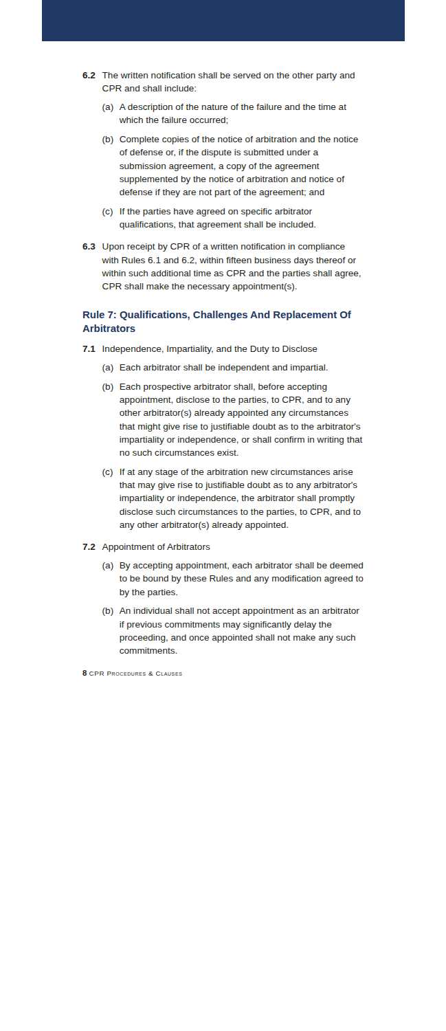6.2 The written notification shall be served on the other party and CPR and shall include:
(a) A description of the nature of the failure and the time at which the failure occurred;
(b) Complete copies of the notice of arbitration and the notice of defense or, if the dispute is submitted under a submission agreement, a copy of the agreement supplemented by the notice of arbitration and notice of defense if they are not part of the agreement; and
(c) If the parties have agreed on specific arbitrator qualifications, that agreement shall be included.
6.3 Upon receipt by CPR of a written notification in compliance with Rules 6.1 and 6.2, within fifteen business days thereof or within such additional time as CPR and the parties shall agree, CPR shall make the necessary appointment(s).
Rule 7: Qualifications, Challenges And Replacement Of Arbitrators
7.1 Independence, Impartiality, and the Duty to Disclose
(a) Each arbitrator shall be independent and impartial.
(b) Each prospective arbitrator shall, before accepting appointment, disclose to the parties, to CPR, and to any other arbitrator(s) already appointed any circumstances that might give rise to justifiable doubt as to the arbitrator's impartiality or independence, or shall confirm in writing that no such circumstances exist.
(c) If at any stage of the arbitration new circumstances arise that may give rise to justifiable doubt as to any arbitrator's impartiality or independence, the arbitrator shall promptly disclose such circumstances to the parties, to CPR, and to any other arbitrator(s) already appointed.
7.2 Appointment of Arbitrators
(a) By accepting appointment, each arbitrator shall be deemed to be bound by these Rules and any modification agreed to by the parties.
(b) An individual shall not accept appointment as an arbitrator if previous commitments may significantly delay the proceeding, and once appointed shall not make any such commitments.
8 CPR Procedures & Clauses